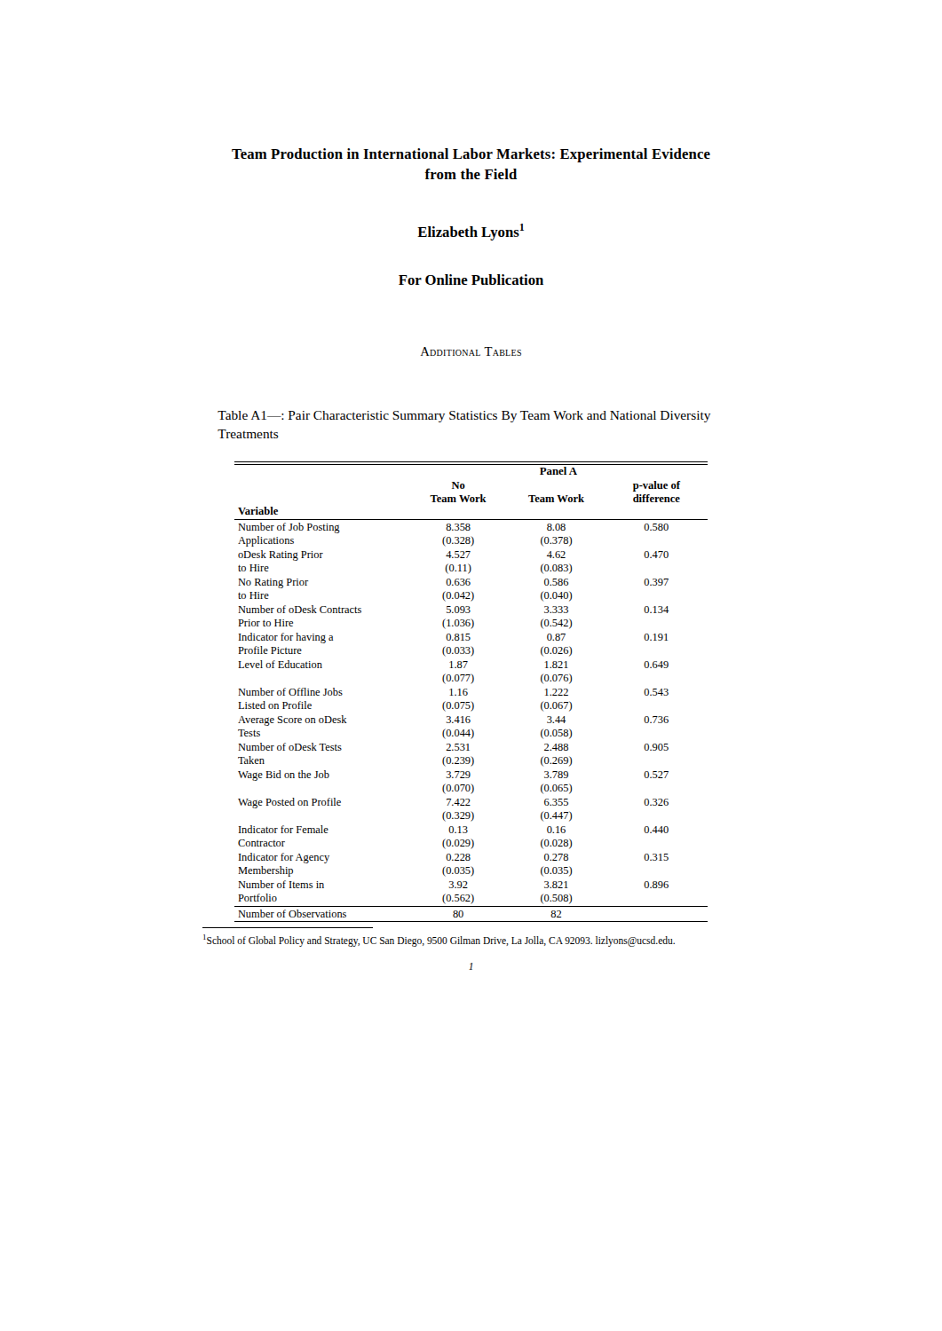Team Production in International Labor Markets: Experimental Evidence
from the Field
Elizabeth Lyons1
For Online Publication
Additional Tables
Table A1—: Pair Characteristic Summary Statistics By Team Work and National Diversity Treatments
| | Panel A |
| | No Team Work | Team Work | p-value of difference |
| Variable | | | |
| Number of Job Posting | 8.358 | 8.08 | 0.580 |
| Applications | (0.328) | (0.378) | |
| oDesk Rating Prior | 4.527 | 4.62 | 0.470 |
| to Hire | (0.11) | (0.083) | |
| No Rating Prior | 0.636 | 0.586 | 0.397 |
| to Hire | (0.042) | (0.040) | |
| Number of oDesk Contracts | 5.093 | 3.333 | 0.134 |
| Prior to Hire | (1.036) | (0.542) | |
| Indicator for having a | 0.815 | 0.87 | 0.191 |
| Profile Picture | (0.033) | (0.026) | |
| Level of Education | 1.87 | 1.821 | 0.649 |
| | (0.077) | (0.076) | |
| Number of Offline Jobs | 1.16 | 1.222 | 0.543 |
| Listed on Profile | (0.075) | (0.067) | |
| Average Score on oDesk | 3.416 | 3.44 | 0.736 |
| Tests | (0.044) | (0.058) | |
| Number of oDesk Tests | 2.531 | 2.488 | 0.905 |
| Taken | (0.239) | (0.269) | |
| Wage Bid on the Job | 3.729 | 3.789 | 0.527 |
| | (0.070) | (0.065) | |
| Wage Posted on Profile | 7.422 | 6.355 | 0.326 |
| | (0.329) | (0.447) | |
| Indicator for Female | 0.13 | 0.16 | 0.440 |
| Contractor | (0.029) | (0.028) | |
| Indicator for Agency | 0.228 | 0.278 | 0.315 |
| Membership | (0.035) | (0.035) | |
| Number of Items in | 3.92 | 3.821 | 0.896 |
| Portfolio | (0.562) | (0.508) | |
| Number of Observations | 80 | 82 | |
1School of Global Policy and Strategy, UC San Diego, 9500 Gilman Drive, La Jolla, CA 92093. lizlyons@ucsd.edu.
1